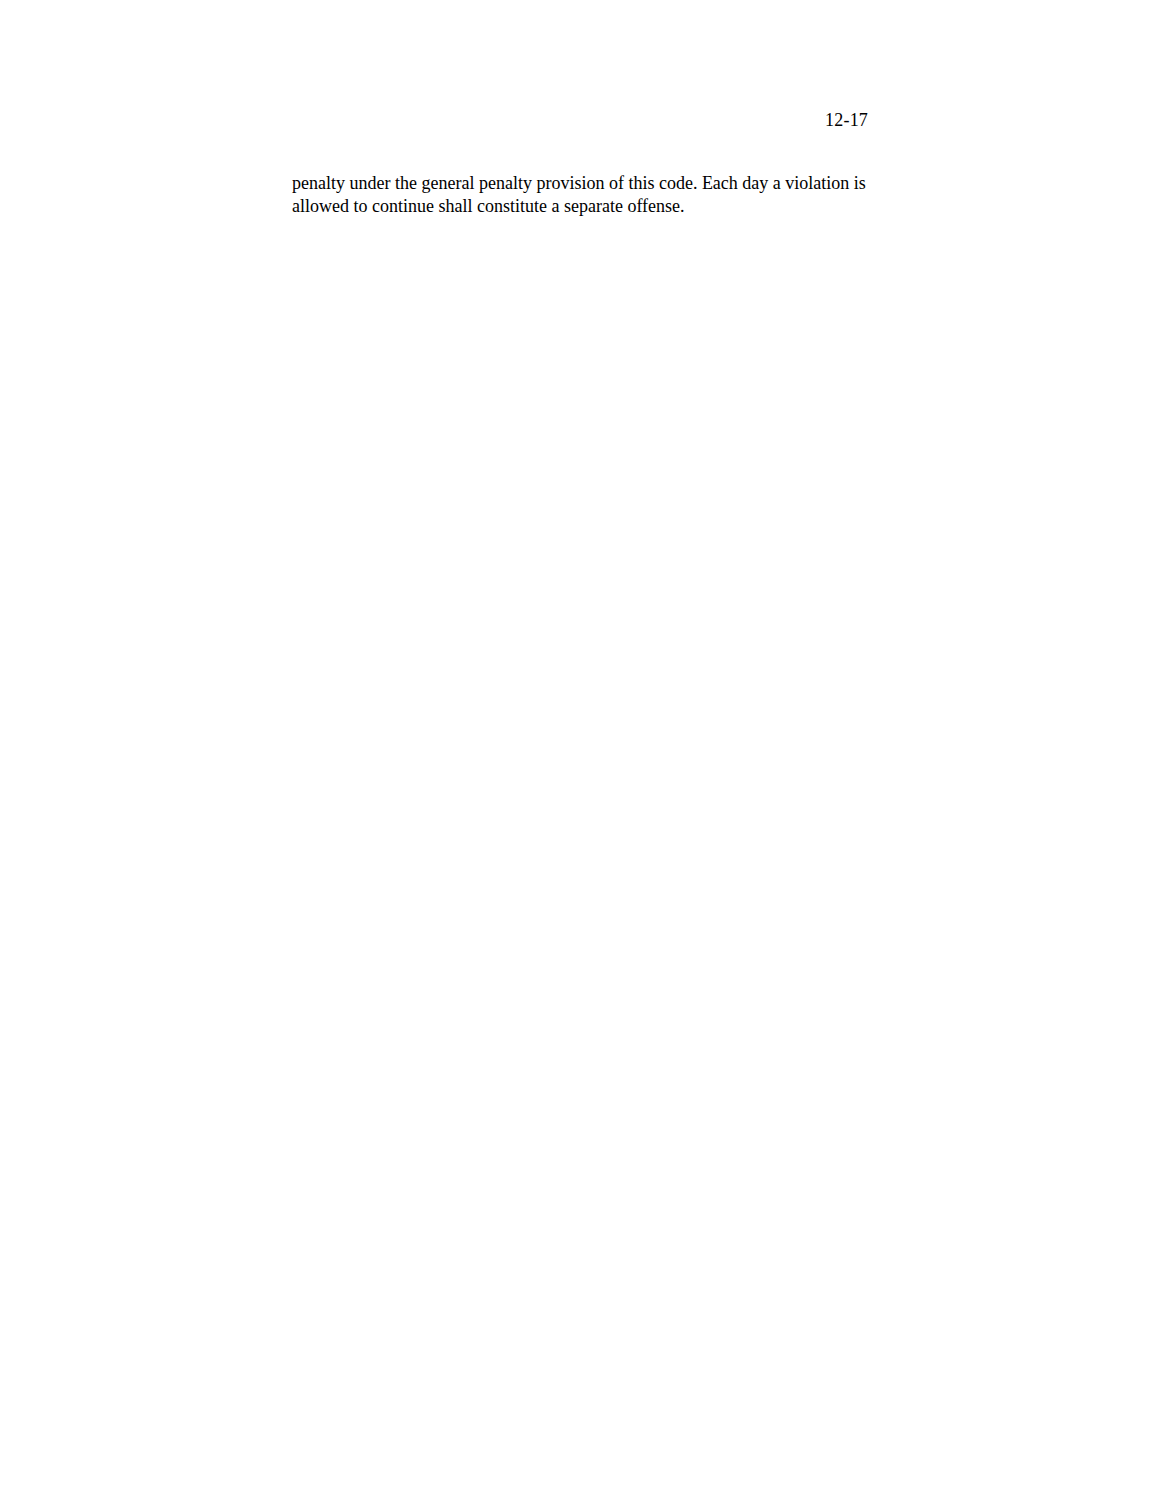12-17
penalty under the general penalty provision of this code. Each day a violation is allowed to continue shall constitute a separate offense.